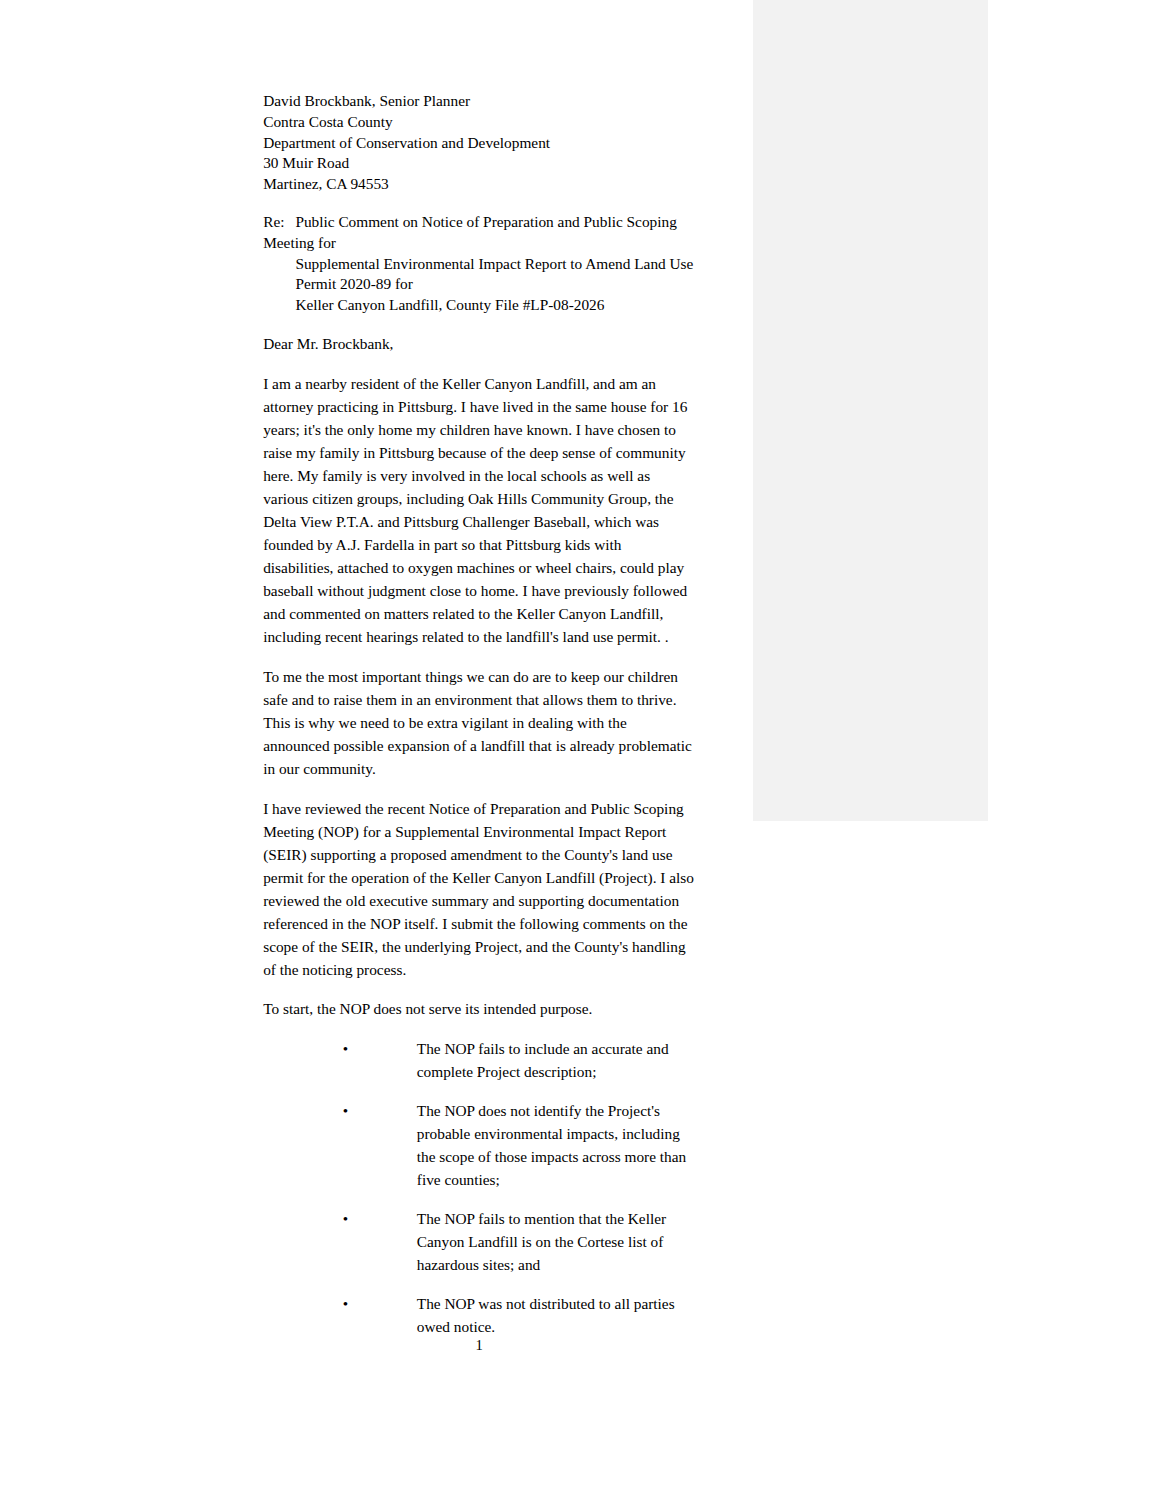David Brockbank, Senior Planner
Contra Costa County
Department of Conservation and Development
30 Muir Road
Martinez, CA 94553
Re: Public Comment on Notice of Preparation and Public Scoping Meeting for Supplemental Environmental Impact Report to Amend Land Use Permit 2020-89 for Keller Canyon Landfill, County File #LP-08-2026
Dear Mr. Brockbank,
I am a nearby resident of the Keller Canyon Landfill, and am an attorney practicing in Pittsburg. I have lived in the same house for 16 years; it's the only home my children have known. I have chosen to raise my family in Pittsburg because of the deep sense of community here. My family is very involved in the local schools as well as various citizen groups, including Oak Hills Community Group, the Delta View P.T.A. and Pittsburg Challenger Baseball, which was founded by A.J. Fardella in part so that Pittsburg kids with disabilities, attached to oxygen machines or wheel chairs, could play baseball without judgment close to home. I have previously followed and commented on matters related to the Keller Canyon Landfill, including recent hearings related to the landfill's land use permit. .
To me the most important things we can do are to keep our children safe and to raise them in an environment that allows them to thrive. This is why we need to be extra vigilant in dealing with the announced possible expansion of a landfill that is already problematic in our community.
I have reviewed the recent Notice of Preparation and Public Scoping Meeting (NOP) for a Supplemental Environmental Impact Report (SEIR) supporting a proposed amendment to the County's land use permit for the operation of the Keller Canyon Landfill (Project). I also reviewed the old executive summary and supporting documentation referenced in the NOP itself. I submit the following comments on the scope of the SEIR, the underlying Project, and the County's handling of the noticing process.
To start, the NOP does not serve its intended purpose.
The NOP fails to include an accurate and complete Project description;
The NOP does not identify the Project's probable environmental impacts, including the scope of those impacts across more than five counties;
The NOP fails to mention that the Keller Canyon Landfill is on the Cortese list of hazardous sites; and
The NOP was not distributed to all parties owed notice.
1